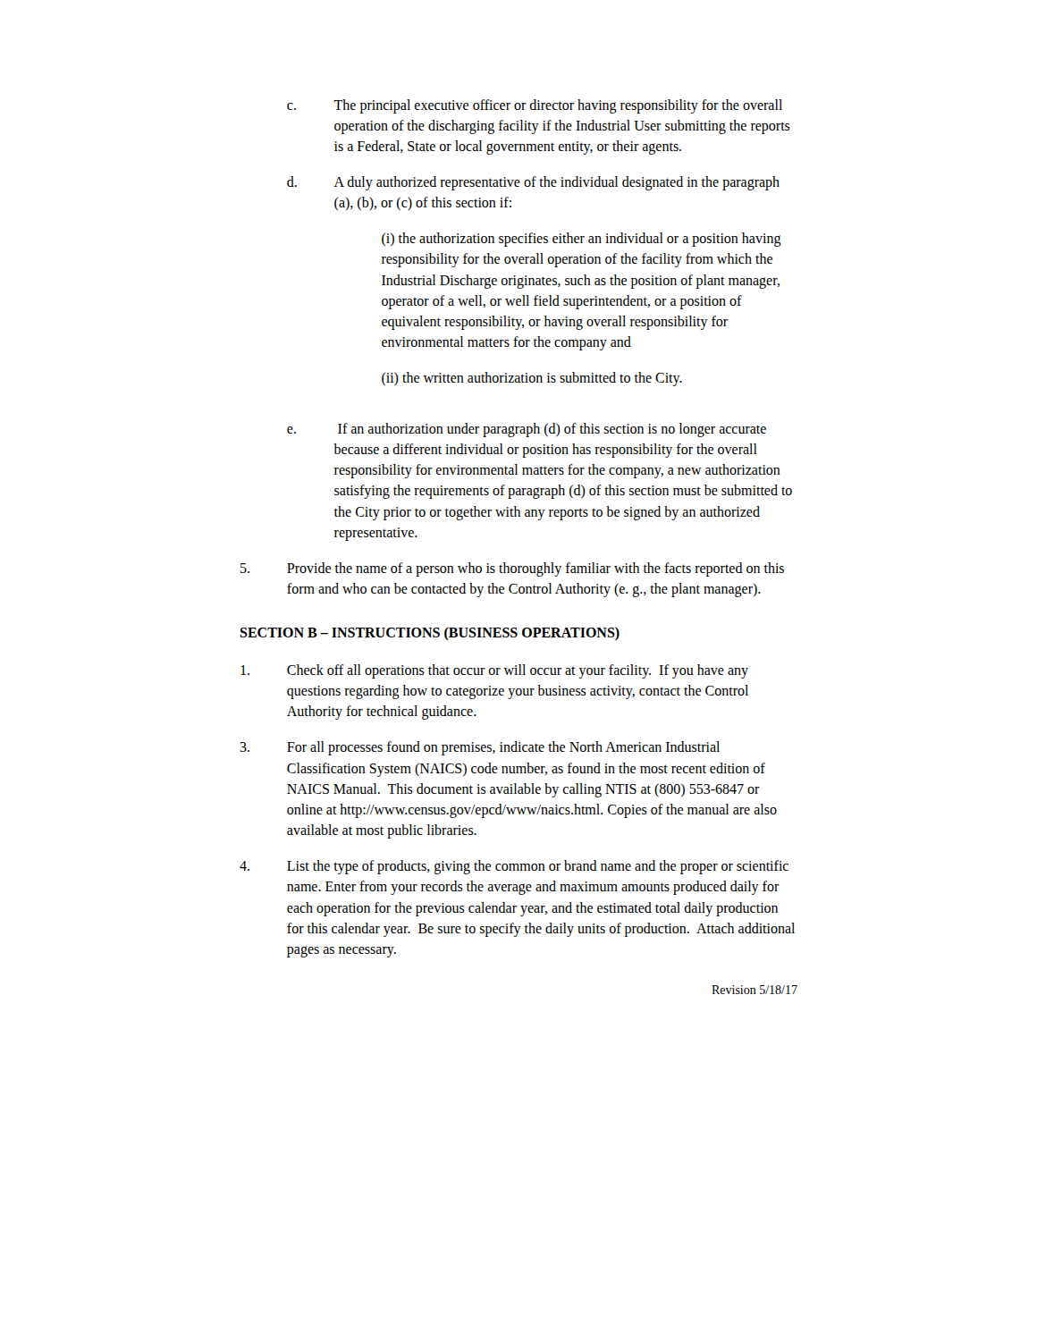c.
The principal executive officer or director having responsibility for the overall operation of the discharging facility if the Industrial User submitting the reports is a Federal, State or local government entity, or their agents.
d.
A duly authorized representative of the individual designated in the paragraph (a), (b), or (c) of this section if:
(i) the authorization specifies either an individual or a position having responsibility for the overall operation of the facility from which the Industrial Discharge originates, such as the position of plant manager, operator of a well, or well field superintendent, or a position of equivalent responsibility, or having overall responsibility for environmental matters for the company and
(ii) the written authorization is submitted to the City.
e.
If an authorization under paragraph (d) of this section is no longer accurate because a different individual or position has responsibility for the overall responsibility for environmental matters for the company, a new authorization satisfying the requirements of paragraph (d) of this section must be submitted to the City prior to or together with any reports to be signed by an authorized representative.
5.
Provide the name of a person who is thoroughly familiar with the facts reported on this form and who can be contacted by the Control Authority (e. g., the plant manager).
SECTION B – INSTRUCTIONS (BUSINESS OPERATIONS)
1.
Check off all operations that occur or will occur at your facility. If you have any questions regarding how to categorize your business activity, contact the Control Authority for technical guidance.
3.
For all processes found on premises, indicate the North American Industrial Classification System (NAICS) code number, as found in the most recent edition of NAICS Manual. This document is available by calling NTIS at (800) 553-6847 or online at http://www.census.gov/epcd/www/naics.html. Copies of the manual are also available at most public libraries.
4.
List the type of products, giving the common or brand name and the proper or scientific name. Enter from your records the average and maximum amounts produced daily for each operation for the previous calendar year, and the estimated total daily production for this calendar year. Be sure to specify the daily units of production. Attach additional pages as necessary.
Revision 5/18/17